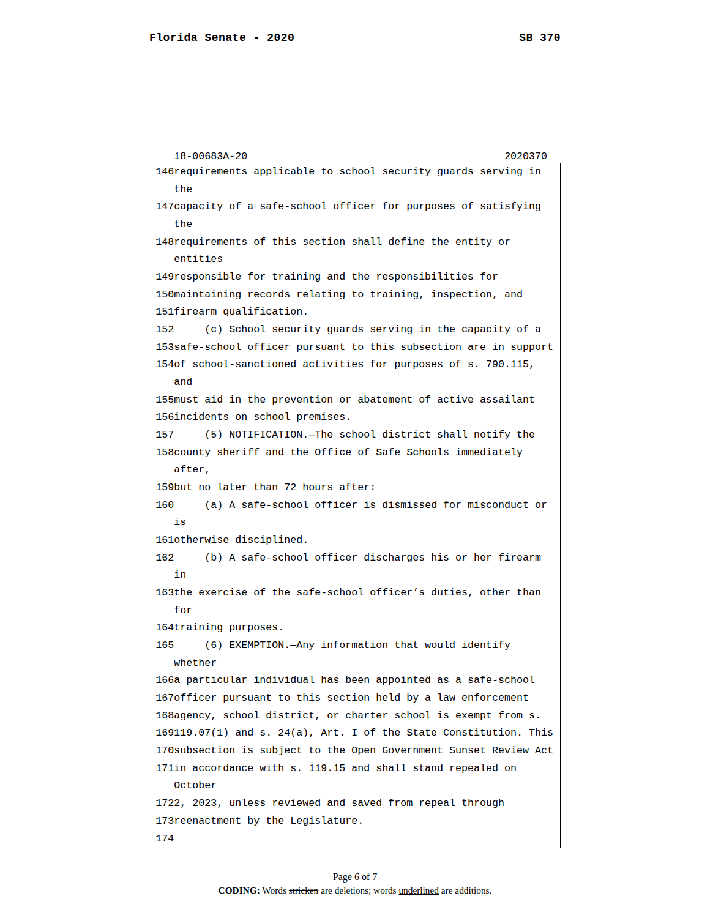Florida Senate - 2020
SB 370
18-00683A-20 2020370__
| 146 | requirements applicable to school security guards serving in the |
| 147 | capacity of a safe-school officer for purposes of satisfying the |
| 148 | requirements of this section shall define the entity or entities |
| 149 | responsible for training and the responsibilities for |
| 150 | maintaining records relating to training, inspection, and |
| 151 | firearm qualification. |
| 152 | (c) School security guards serving in the capacity of a |
| 153 | safe-school officer pursuant to this subsection are in support |
| 154 | of school-sanctioned activities for purposes of s. 790.115, and |
| 155 | must aid in the prevention or abatement of active assailant |
| 156 | incidents on school premises. |
| 157 | (5) NOTIFICATION.—The school district shall notify the |
| 158 | county sheriff and the Office of Safe Schools immediately after, |
| 159 | but no later than 72 hours after: |
| 160 | (a) A safe-school officer is dismissed for misconduct or is |
| 161 | otherwise disciplined. |
| 162 | (b) A safe-school officer discharges his or her firearm in |
| 163 | the exercise of the safe-school officer’s duties, other than for |
| 164 | training purposes. |
| 165 | (6) EXEMPTION.—Any information that would identify whether |
| 166 | a particular individual has been appointed as a safe-school |
| 167 | officer pursuant to this section held by a law enforcement |
| 168 | agency, school district, or charter school is exempt from s. |
| 169 | 119.07(1) and s. 24(a), Art. I of the State Constitution. This |
| 170 | subsection is subject to the Open Government Sunset Review Act |
| 171 | in accordance with s. 119.15 and shall stand repealed on October |
| 172 | 2, 2023, unless reviewed and saved from repeal through |
| 173 | reenactment by the Legislature. |
| 174 | |
Page 6 of 7
CODING: Words stricken are deletions; words underlined are additions.